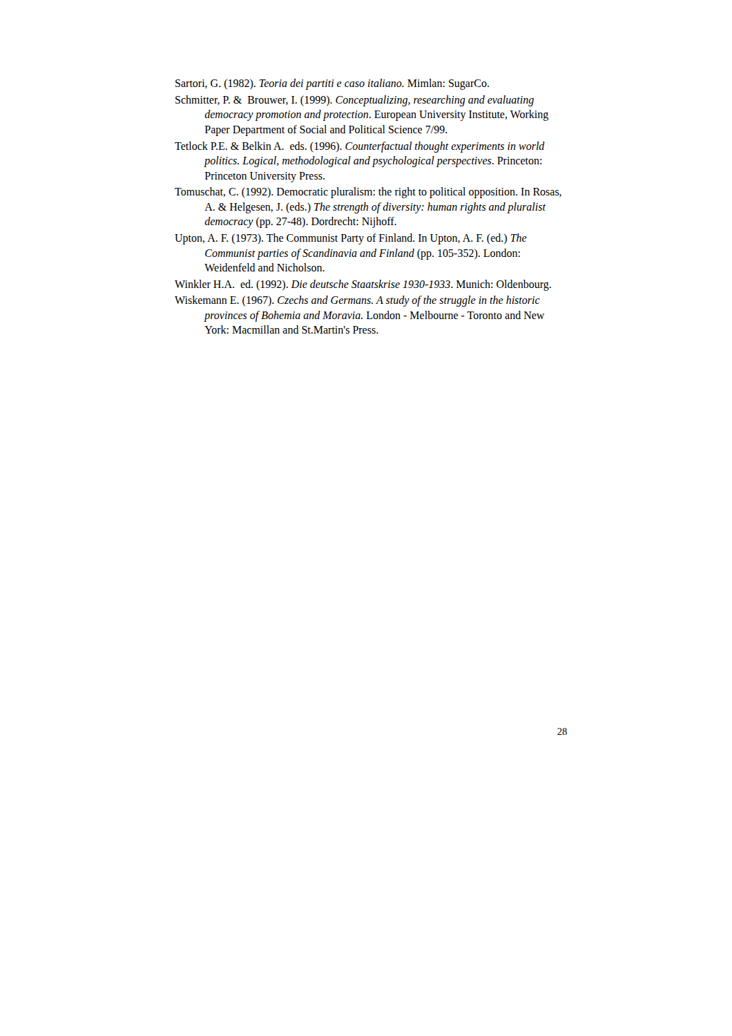Sartori, G. (1982). Teoria dei partiti e caso italiano. Mimlan: SugarCo.
Schmitter, P. & Brouwer, I. (1999). Conceptualizing, researching and evaluating democracy promotion and protection. European University Institute, Working Paper Department of Social and Political Science 7/99.
Tetlock P.E. & Belkin A. eds. (1996). Counterfactual thought experiments in world politics. Logical, methodological and psychological perspectives. Princeton: Princeton University Press.
Tomuschat, C. (1992). Democratic pluralism: the right to political opposition. In Rosas, A. & Helgesen, J. (eds.) The strength of diversity: human rights and pluralist democracy (pp. 27-48). Dordrecht: Nijhoff.
Upton, A. F. (1973). The Communist Party of Finland. In Upton, A. F. (ed.) The Communist parties of Scandinavia and Finland (pp. 105-352). London: Weidenfeld and Nicholson.
Winkler H.A. ed. (1992). Die deutsche Staatskrise 1930-1933. Munich: Oldenbourg.
Wiskemann E. (1967). Czechs and Germans. A study of the struggle in the historic provinces of Bohemia and Moravia. London - Melbourne - Toronto and New York: Macmillan and St.Martin's Press.
28